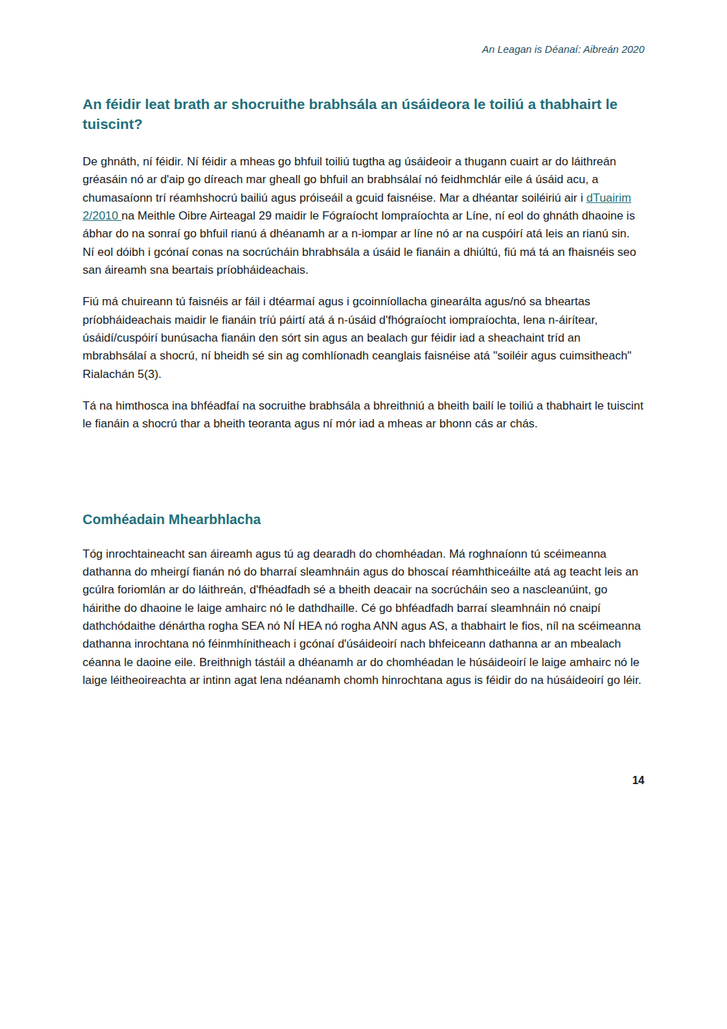An Leagan is Déanaí: Aibreán 2020
An féidir leat brath ar shocruithe brabhsála an úsáideora le toiliú a thabhairt le tuiscint?
De ghnáth, ní féidir. Ní féidir a mheas go bhfuil toiliú tugtha ag úsáideoir a thugann cuairt ar do láithreán gréasáin nó ar d'aip go díreach mar gheall go bhfuil an brabhsálaí nó feidhmchlár eile á úsáid acu, a chumasaíonn trí réamhshocrú bailiú agus próiseáil a gcuid faisnéise. Mar a dhéantar soiléiriú air i dTuairim 2/2010 na Meithle Oibre Airteagal 29 maidir le Fógraíocht Iompraíochta ar Líne, ní eol do ghnáth dhaoine is ábhar do na sonraí go bhfuil rianú á dhéanamh ar a n-iompar ar líne nó ar na cuspóirí atá leis an rianú sin. Ní eol dóibh i gcónaí conas na socrúcháin bhrabhsála a úsáid le fianáin a dhiúltú, fiú má tá an fhaisnéis seo san áireamh sna beartais príobháideachais.
Fiú má chuireann tú faisnéis ar fáil i dtéarmaí agus i gcoinníollacha ginearálta agus/nó sa bheartas príobháideachais maidir le fianáin tríú páirtí atá á n-úsáid d'fhógraíocht iompraíochta, lena n-áirítear, úsáidí/cuspóirí bunúsacha fianáin den sórt sin agus an bealach gur féidir iad a sheachaint tríd an mbrabhsálaí a shocrú, ní bheidh sé sin ag comhlíonadh ceanglais faisnéise atá "soiléir agus cuimsitheach" Rialachán 5(3).
Tá na himthosca ina bhféadfaí na socruithe brabhsála a bhreithniú a bheith bailí le toiliú a thabhairt le tuiscint le fianáin a shocrú thar a bheith teoranta agus ní mór iad a mheas ar bhonn cás ar chás.
Comhéadain Mhearbhlacha
Tóg inrochtaineacht san áireamh agus tú ag dearadh do chomhéadan. Má roghnaíonn tú scéimeanna dathanna do mheirgí fianán nó do bharraí sleamhnáin agus do bhoscaí réamhthiceáilte atá ag teacht leis an gcúlra foriomlán ar do láithreán, d'fhéadfadh sé a bheith deacair na socrúcháin seo a nascleanúint, go háirithe do dhaoine le laige amhairc nó le dathdhaille. Cé go bhféadfadh barraí sleamhnáin nó cnaipí dathchódaithe dénártha rogha SEA nó NÍ HEA nó rogha ANN agus AS, a thabhairt le fios, níl na scéimeanna dathanna inrochtana nó féinmhínitheach i gcónaí d'úsáideoirí nach bhfeiceann dathanna ar an mbealach céanna le daoine eile. Breithnigh tástáil a dhéanamh ar do chomhéadan le húsáideoirí le laige amhairc nó le laige léitheoireachta ar intinn agat lena ndéanamh chomh hinrochtana agus is féidir do na húsáideoirí go léir.
14